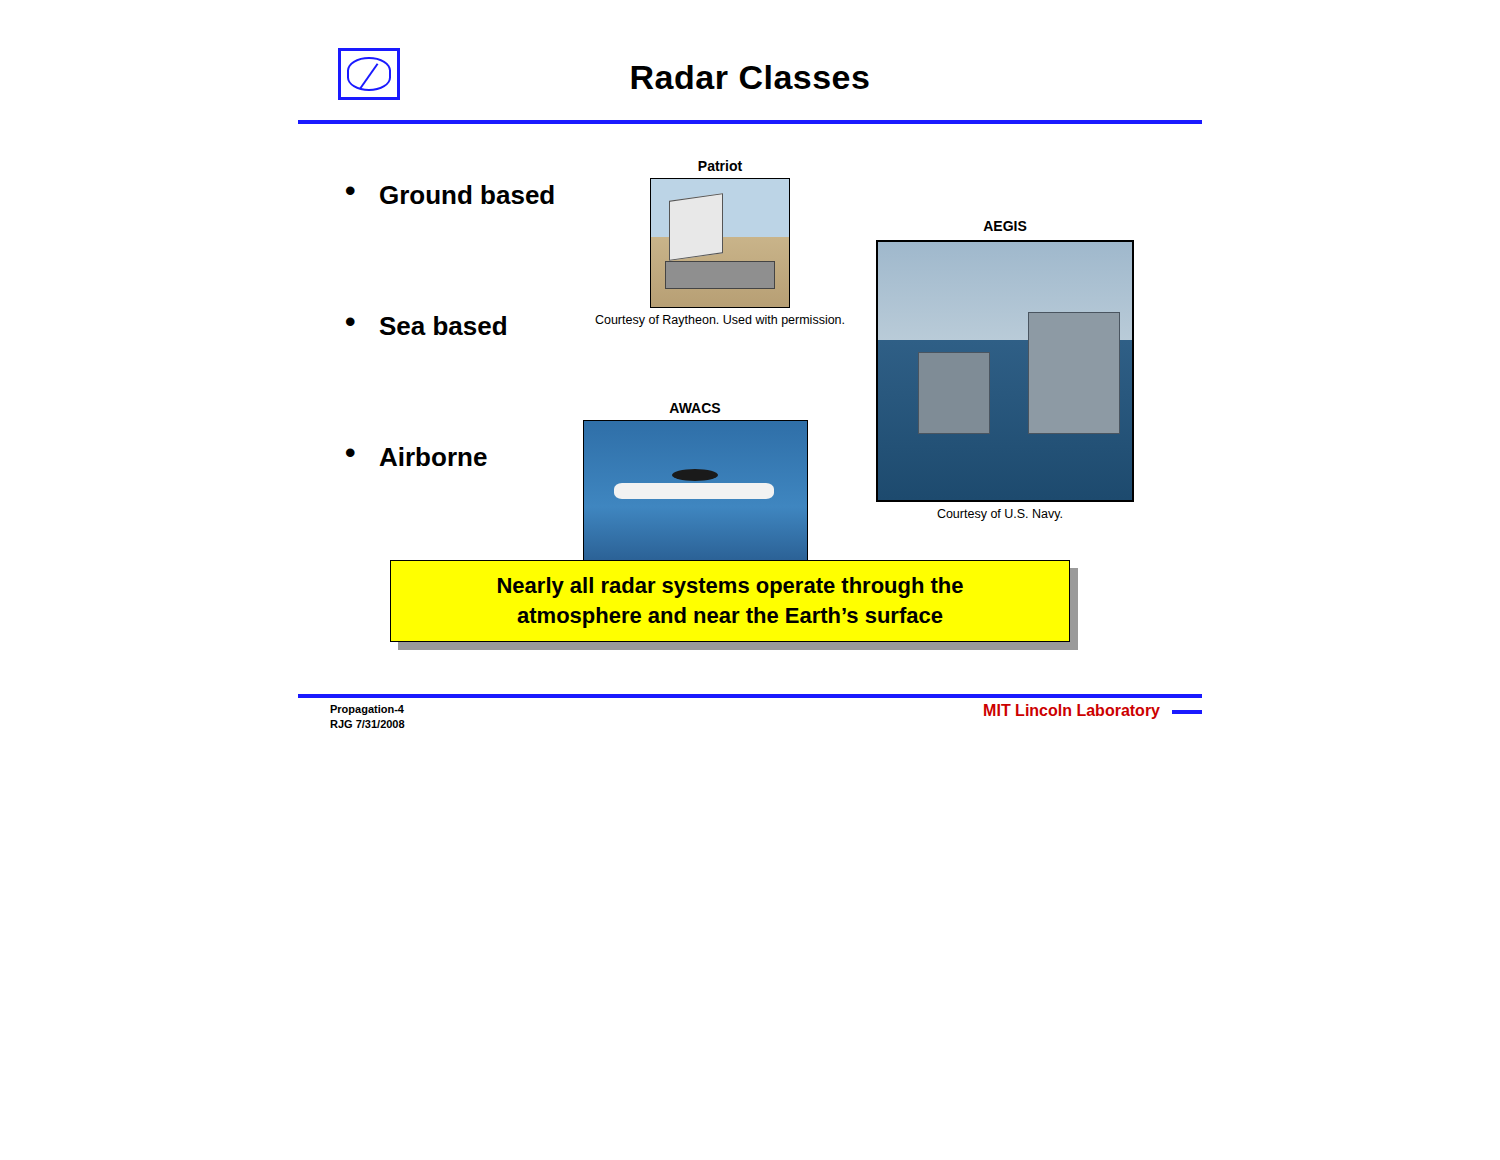Radar Classes
Ground based
Sea based
Airborne
Patriot
Courtesy of Raytheon. Used with permission.
AWACS
Courtesy of U.S. Air Force.
AEGIS
Courtesy of U.S. Navy.
Nearly all radar systems operate through the
atmosphere and near the Earth’s surface
Propagation-4
RJG 7/31/2008
MIT Lincoln Laboratory